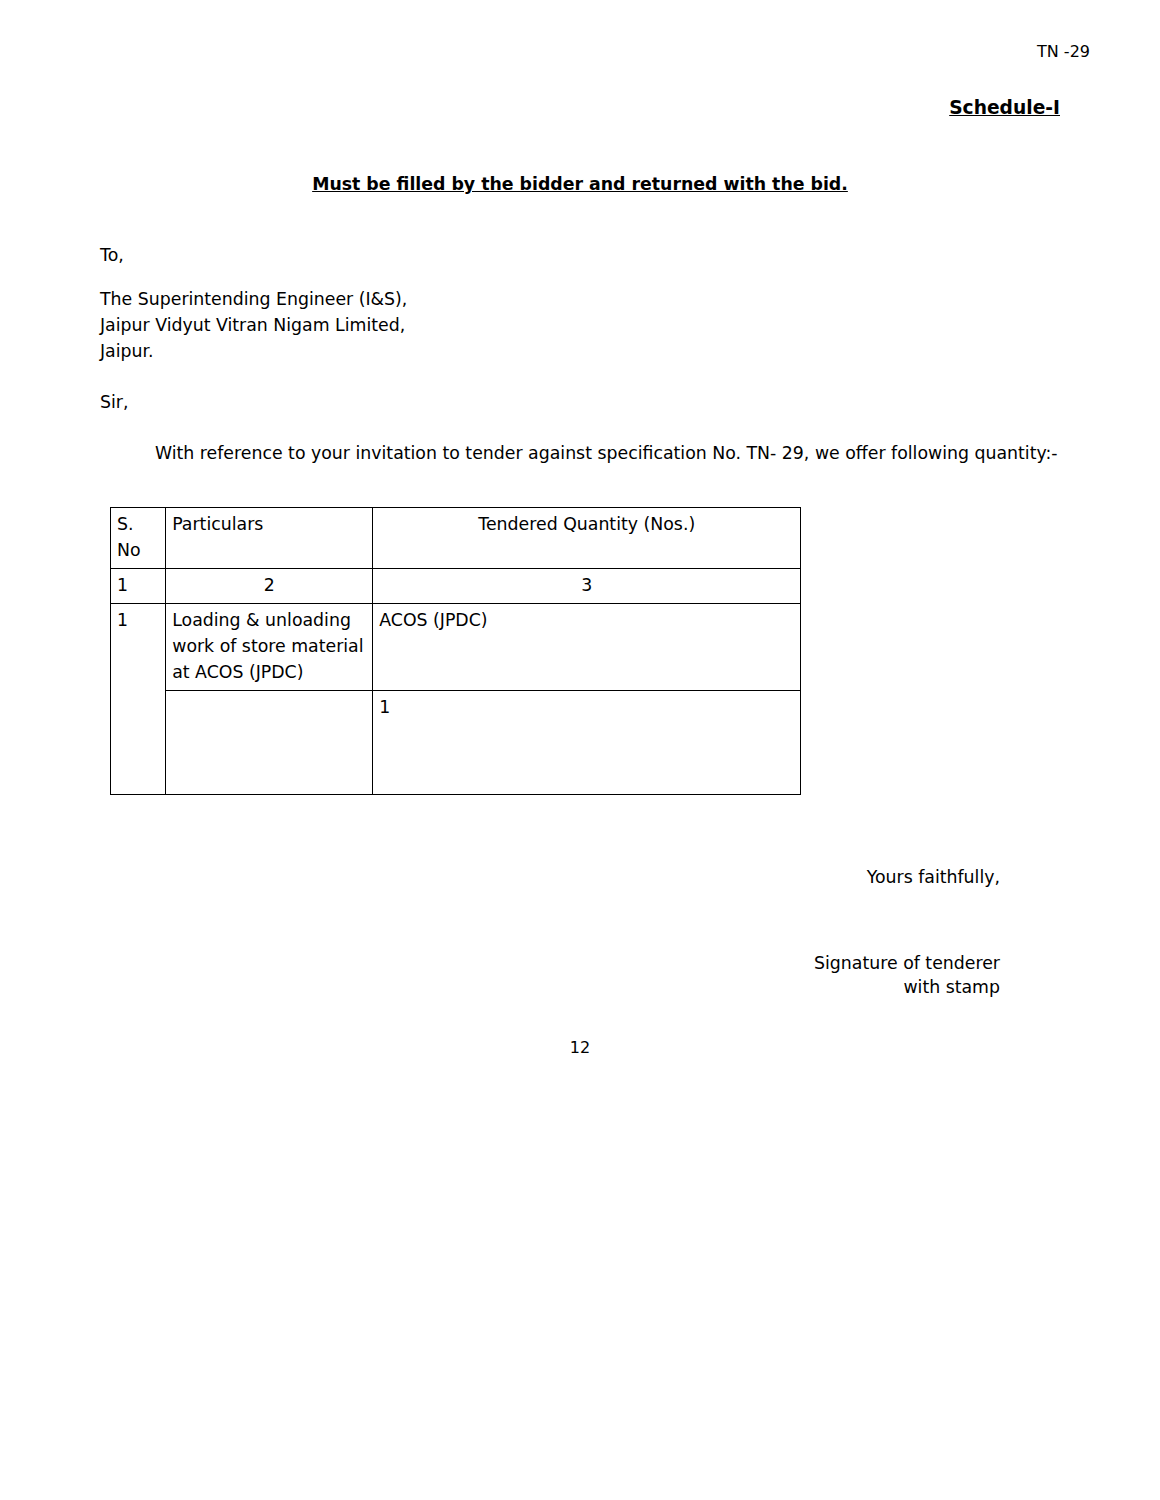TN -29
Schedule-I
Must be filled by the bidder and returned with the bid.
To,
The Superintending Engineer (I&S),
Jaipur Vidyut Vitran Nigam Limited,
Jaipur.
Sir,
With reference to your invitation to tender against specification No. TN- 29, we offer following quantity:-
| S. No | Particulars | Tendered Quantity (Nos.) |
| 1 | 2 | 3 |
| 1 | Loading & unloading work of store material at ACOS (JPDC) | ACOS (JPDC) |
| | 1 |
Yours faithfully,
Signature of tenderer
with stamp
12